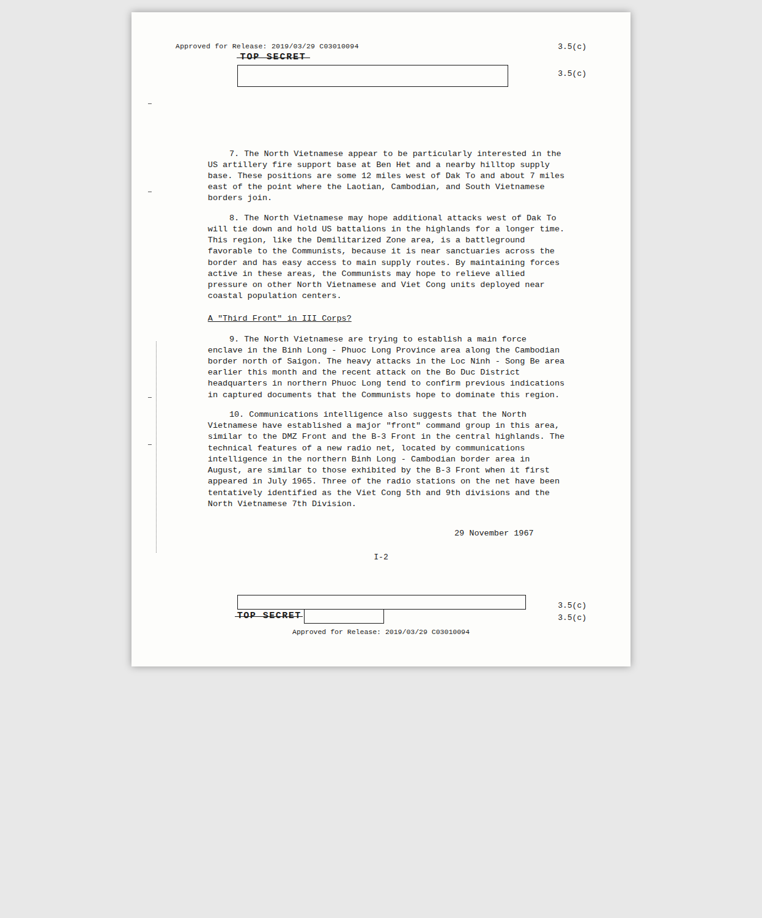Approved for Release: 2019/03/29 C03010094
TOP SECRET
3.5(c)
3.5(c)
7. The North Vietnamese appear to be particularly interested in the US artillery fire support base at Ben Het and a nearby hilltop supply base. These positions are some 12 miles west of Dak To and about 7 miles east of the point where the Laotian, Cambodian, and South Vietnamese borders join.
8. The North Vietnamese may hope additional attacks west of Dak To will tie down and hold US battalions in the highlands for a longer time. This region, like the Demilitarized Zone area, is a battleground favorable to the Communists, because it is near sanctuaries across the border and has easy access to main supply routes. By maintaining forces active in these areas, the Communists may hope to relieve allied pressure on other North Vietnamese and Viet Cong units deployed near coastal population centers.
A "Third Front" in III Corps?
9. The North Vietnamese are trying to establish a main force enclave in the Binh Long - Phuoc Long Province area along the Cambodian border north of Saigon. The heavy attacks in the Loc Ninh - Song Be area earlier this month and the recent attack on the Bo Duc District headquarters in northern Phuoc Long tend to confirm previous indications in captured documents that the Communists hope to dominate this region.
10. Communications intelligence also suggests that the North Vietnamese have established a major "front" command group in this area, similar to the DMZ Front and the B-3 Front in the central highlands. The technical features of a new radio net, located by communications intelligence in the northern Binh Long - Cambodian border area in August, are similar to those exhibited by the B-3 Front when it first appeared in July 1965. Three of the radio stations on the net have been tentatively identified as the Viet Cong 5th and 9th divisions and the North Vietnamese 7th Division.
29 November 1967
I-2
TOP SECRET
3.5(c)
3.5(c)
Approved for Release: 2019/03/29 C03010094